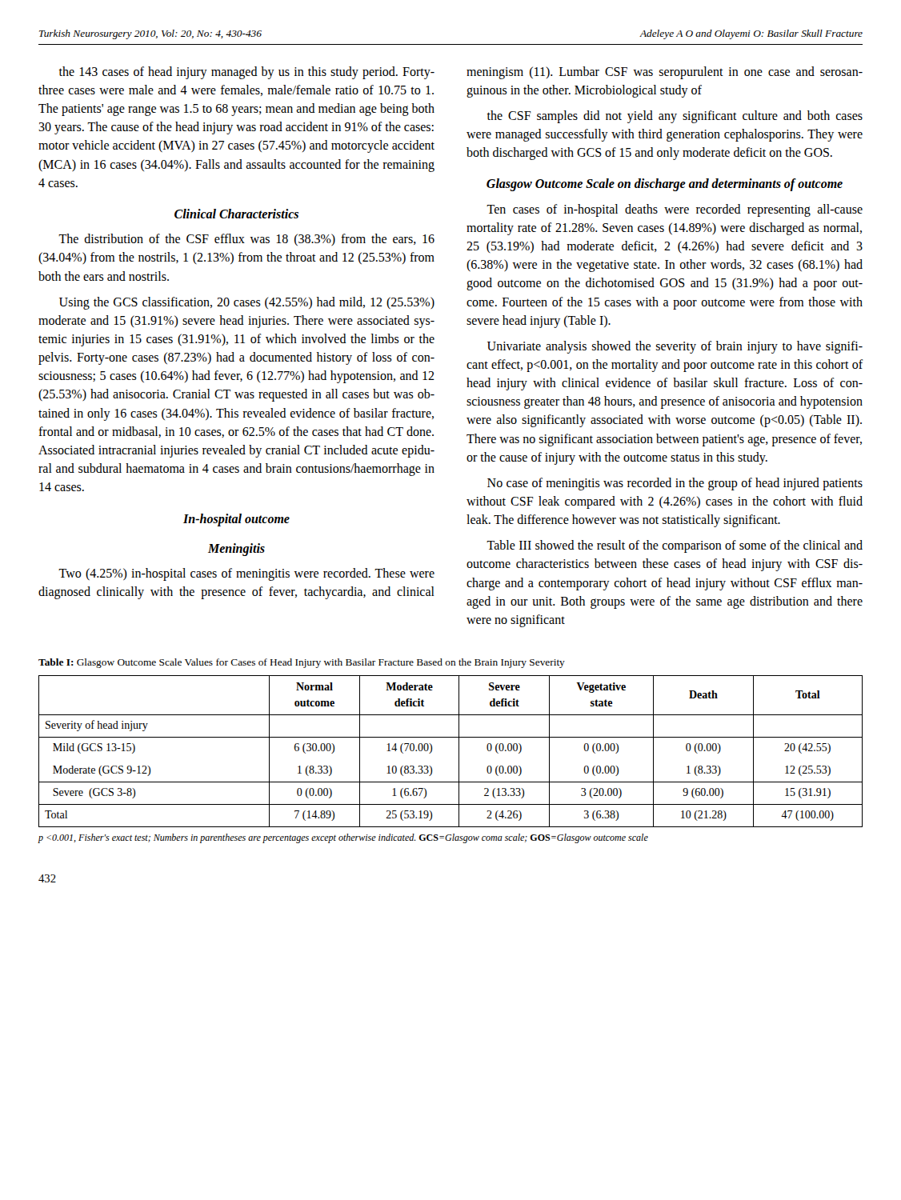Turkish Neurosurgery 2010, Vol: 20, No: 4, 430-436 Adeleye A O and Olayemi O: Basilar Skull Fracture
the 143 cases of head injury managed by us in this study period. Forty-three cases were male and 4 were females, male/female ratio of 10.75 to 1. The patients' age range was 1.5 to 68 years; mean and median age being both 30 years. The cause of the head injury was road accident in 91% of the cases: motor vehicle accident (MVA) in 27 cases (57.45%) and motorcycle accident (MCA) in 16 cases (34.04%). Falls and assaults accounted for the remaining 4 cases.
Clinical Characteristics
The distribution of the CSF efflux was 18 (38.3%) from the ears, 16 (34.04%) from the nostrils, 1 (2.13%) from the throat and 12 (25.53%) from both the ears and nostrils.
Using the GCS classification, 20 cases (42.55%) had mild, 12 (25.53%) moderate and 15 (31.91%) severe head injuries. There were associated systemic injuries in 15 cases (31.91%), 11 of which involved the limbs or the pelvis. Forty-one cases (87.23%) had a documented history of loss of consciousness; 5 cases (10.64%) had fever, 6 (12.77%) had hypotension, and 12 (25.53%) had anisocoria. Cranial CT was requested in all cases but was obtained in only 16 cases (34.04%). This revealed evidence of basilar fracture, frontal and or midbasal, in 10 cases, or 62.5% of the cases that had CT done. Associated intracranial injuries revealed by cranial CT included acute epidural and subdural haematoma in 4 cases and brain contusions/haemorrhage in 14 cases.
In-hospital outcome
Meningitis
Two (4.25%) in-hospital cases of meningitis were recorded. These were diagnosed clinically with the presence of fever, tachycardia, and clinical meningism (11). Lumbar CSF was seropurulent in one case and serosanguinous in the other. Microbiological study of
the CSF samples did not yield any significant culture and both cases were managed successfully with third generation cephalosporins. They were both discharged with GCS of 15 and only moderate deficit on the GOS.
Glasgow Outcome Scale on discharge and determinants of outcome
Ten cases of in-hospital deaths were recorded representing all-cause mortality rate of 21.28%. Seven cases (14.89%) were discharged as normal, 25 (53.19%) had moderate deficit, 2 (4.26%) had severe deficit and 3 (6.38%) were in the vegetative state. In other words, 32 cases (68.1%) had good outcome on the dichotomised GOS and 15 (31.9%) had a poor outcome. Fourteen of the 15 cases with a poor outcome were from those with severe head injury (Table I).
Univariate analysis showed the severity of brain injury to have significant effect, p<0.001, on the mortality and poor outcome rate in this cohort of head injury with clinical evidence of basilar skull fracture. Loss of consciousness greater than 48 hours, and presence of anisocoria and hypotension were also significantly associated with worse outcome (p<0.05) (Table II). There was no significant association between patient's age, presence of fever, or the cause of injury with the outcome status in this study.
No case of meningitis was recorded in the group of head injured patients without CSF leak compared with 2 (4.26%) cases in the cohort with fluid leak. The difference however was not statistically significant.
Table III showed the result of the comparison of some of the clinical and outcome characteristics between these cases of head injury with CSF discharge and a contemporary cohort of head injury without CSF efflux managed in our unit. Both groups were of the same age distribution and there were no significant
Table I: Glasgow Outcome Scale Values for Cases of Head Injury with Basilar Fracture Based on the Brain Injury Severity
| | Normal outcome | Moderate deficit | Severe deficit | Vegetative state | Death | Total |
| --- | --- | --- | --- | --- | --- | --- |
| Severity of head injury | | | | | | |
| Mild (GCS 13-15) | 6 (30.00) | 14 (70.00) | 0 (0.00) | 0 (0.00) | 0 (0.00) | 20 (42.55) |
| Moderate (GCS 9-12) | 1 (8.33) | 10 (83.33) | 0 (0.00) | 0 (0.00) | 1 (8.33) | 12 (25.53) |
| Severe (GCS 3-8) | 0 (0.00) | 1 (6.67) | 2 (13.33) | 3 (20.00) | 9 (60.00) | 15 (31.91) |
| Total | 7 (14.89) | 25 (53.19) | 2 (4.26) | 3 (6.38) | 10 (21.28) | 47 (100.00) |
p <0.001, Fisher's exact test; Numbers in parentheses are percentages except otherwise indicated. GCS=Glasgow coma scale; GOS=Glasgow outcome scale
432